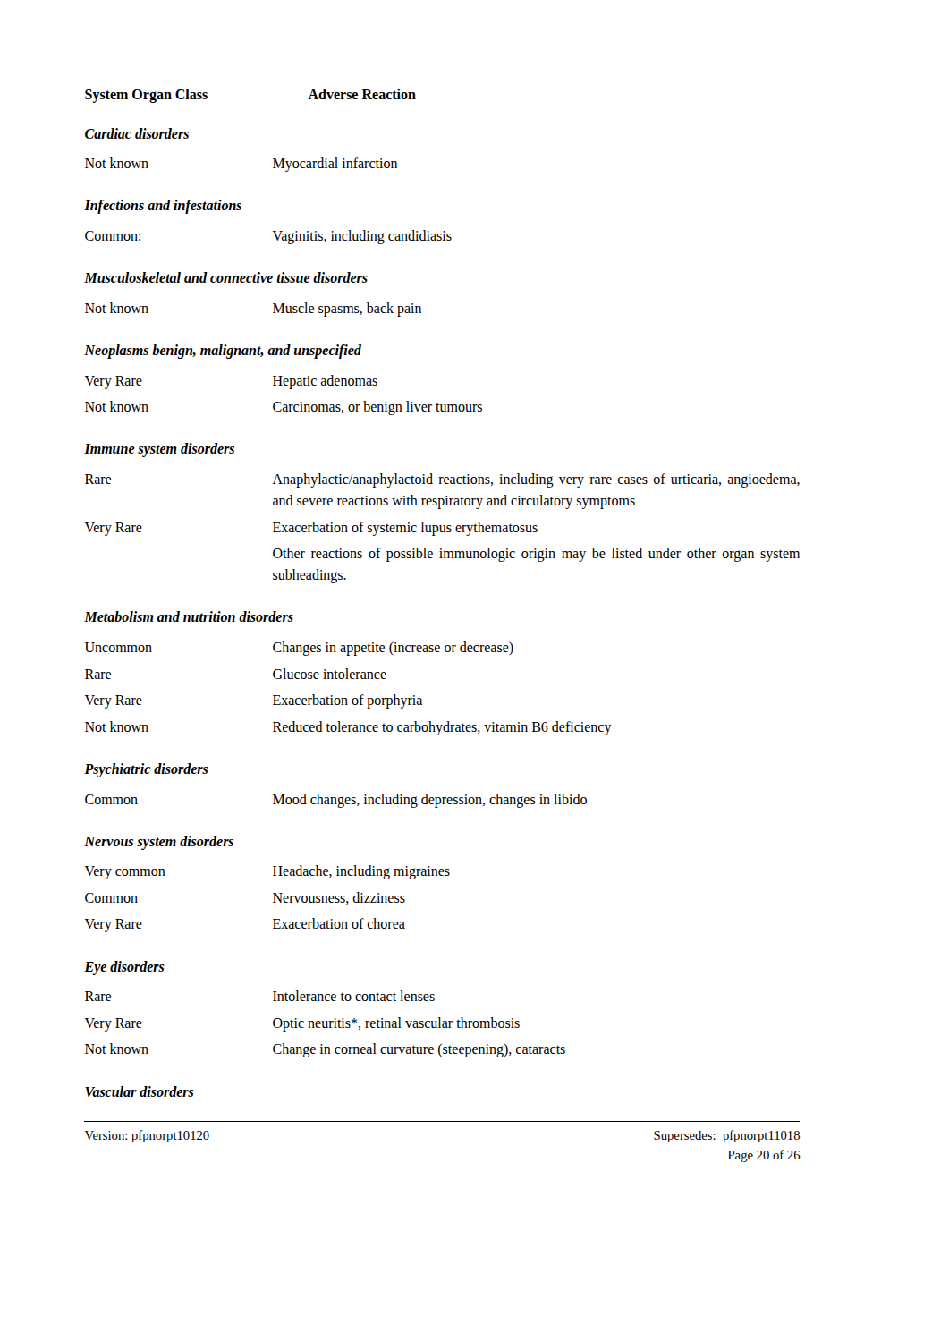System Organ Class Adverse Reaction
Cardiac disorders
| Not known | Myocardial infarction |
Infections and infestations
| Common: | Vaginitis, including candidiasis |
Musculoskeletal and connective tissue disorders
| Not known | Muscle spasms, back pain |
Neoplasms benign, malignant, and unspecified
| Very Rare | Hepatic adenomas |
| Not known | Carcinomas, or benign liver tumours |
Immune system disorders
| Rare | Anaphylactic/anaphylactoid reactions, including very rare cases of urticaria, angioedema, and severe reactions with respiratory and circulatory symptoms |
| Very Rare | Exacerbation of systemic lupus erythematosus |
| | Other reactions of possible immunologic origin may be listed under other organ system subheadings. |
Metabolism and nutrition disorders
| Uncommon | Changes in appetite (increase or decrease) |
| Rare | Glucose intolerance |
| Very Rare | Exacerbation of porphyria |
| Not known | Reduced tolerance to carbohydrates, vitamin B6 deficiency |
Psychiatric disorders
| Common | Mood changes, including depression, changes in libido |
Nervous system disorders
| Very common | Headache, including migraines |
| Common | Nervousness, dizziness |
| Very Rare | Exacerbation of chorea |
Eye disorders
| Rare | Intolerance to contact lenses |
| Very Rare | Optic neuritis*, retinal vascular thrombosis |
| Not known | Change in corneal curvature (steepening), cataracts |
Vascular disorders
Version: pfpnorpt10120 Supersedes: pfpnorpt11018
Page 20 of 26